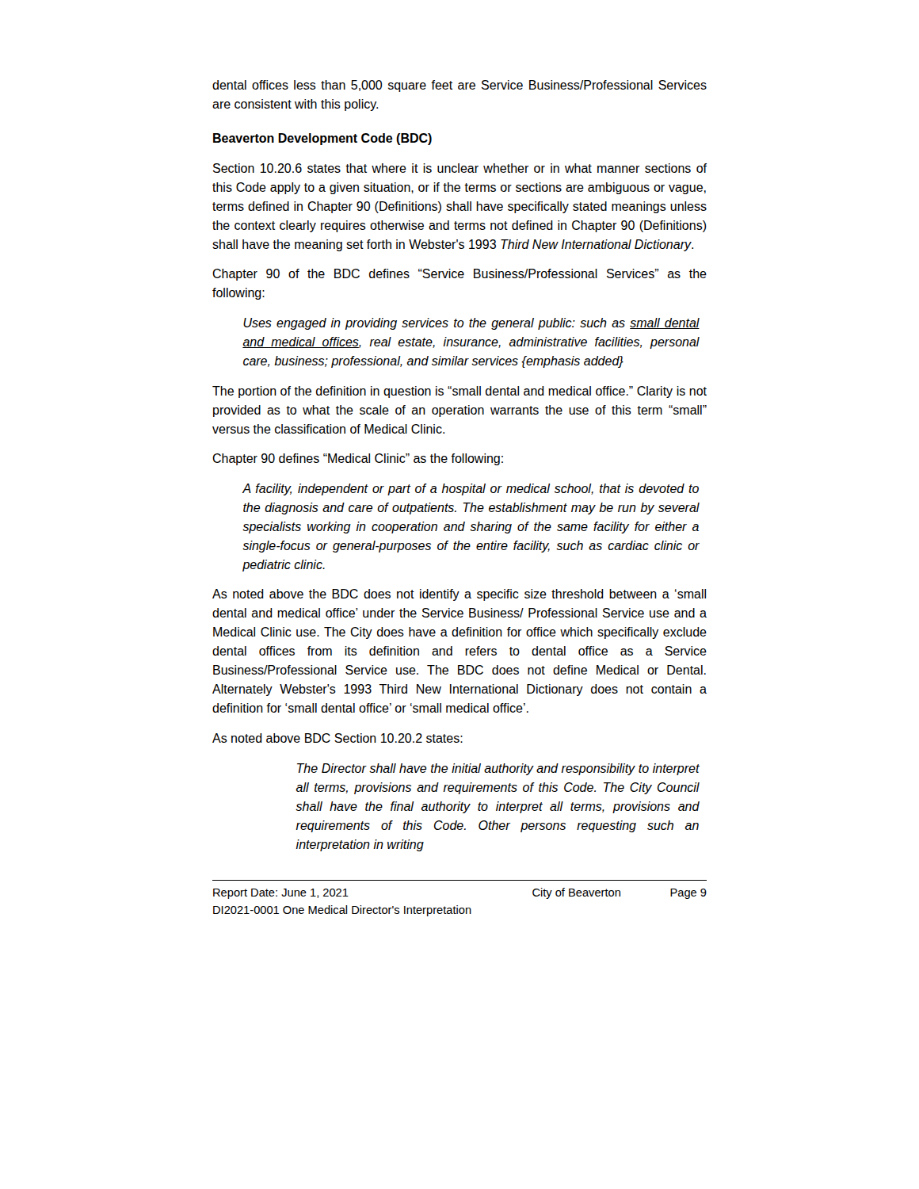dental offices less than 5,000 square feet are Service Business/Professional Services are consistent with this policy.
Beaverton Development Code (BDC)
Section 10.20.6 states that where it is unclear whether or in what manner sections of this Code apply to a given situation, or if the terms or sections are ambiguous or vague, terms defined in Chapter 90 (Definitions) shall have specifically stated meanings unless the context clearly requires otherwise and terms not defined in Chapter 90 (Definitions) shall have the meaning set forth in Webster's 1993 Third New International Dictionary.
Chapter 90 of the BDC defines “Service Business/Professional Services” as the following:
Uses engaged in providing services to the general public: such as small dental and medical offices, real estate, insurance, administrative facilities, personal care, business; professional, and similar services {emphasis added}
The portion of the definition in question is “small dental and medical office.” Clarity is not provided as to what the scale of an operation warrants the use of this term “small” versus the classification of Medical Clinic.
Chapter 90 defines “Medical Clinic” as the following:
A facility, independent or part of a hospital or medical school, that is devoted to the diagnosis and care of outpatients. The establishment may be run by several specialists working in cooperation and sharing of the same facility for either a single-focus or general-purposes of the entire facility, such as cardiac clinic or pediatric clinic.
As noted above the BDC does not identify a specific size threshold between a ‘small dental and medical office’ under the Service Business/ Professional Service use and a Medical Clinic use. The City does have a definition for office which specifically exclude dental offices from its definition and refers to dental office as a Service Business/Professional Service use. The BDC does not define Medical or Dental. Alternately Webster's 1993 Third New International Dictionary does not contain a definition for ‘small dental office’ or ‘small medical office’.
As noted above BDC Section 10.20.2 states:
The Director shall have the initial authority and responsibility to interpret all terms, provisions and requirements of this Code. The City Council shall have the final authority to interpret all terms, provisions and requirements of this Code. Other persons requesting such an interpretation in writing
Report Date: June 1, 2021
DI2021-0001 One Medical Director's Interpretation
City of Beaverton
Page 9